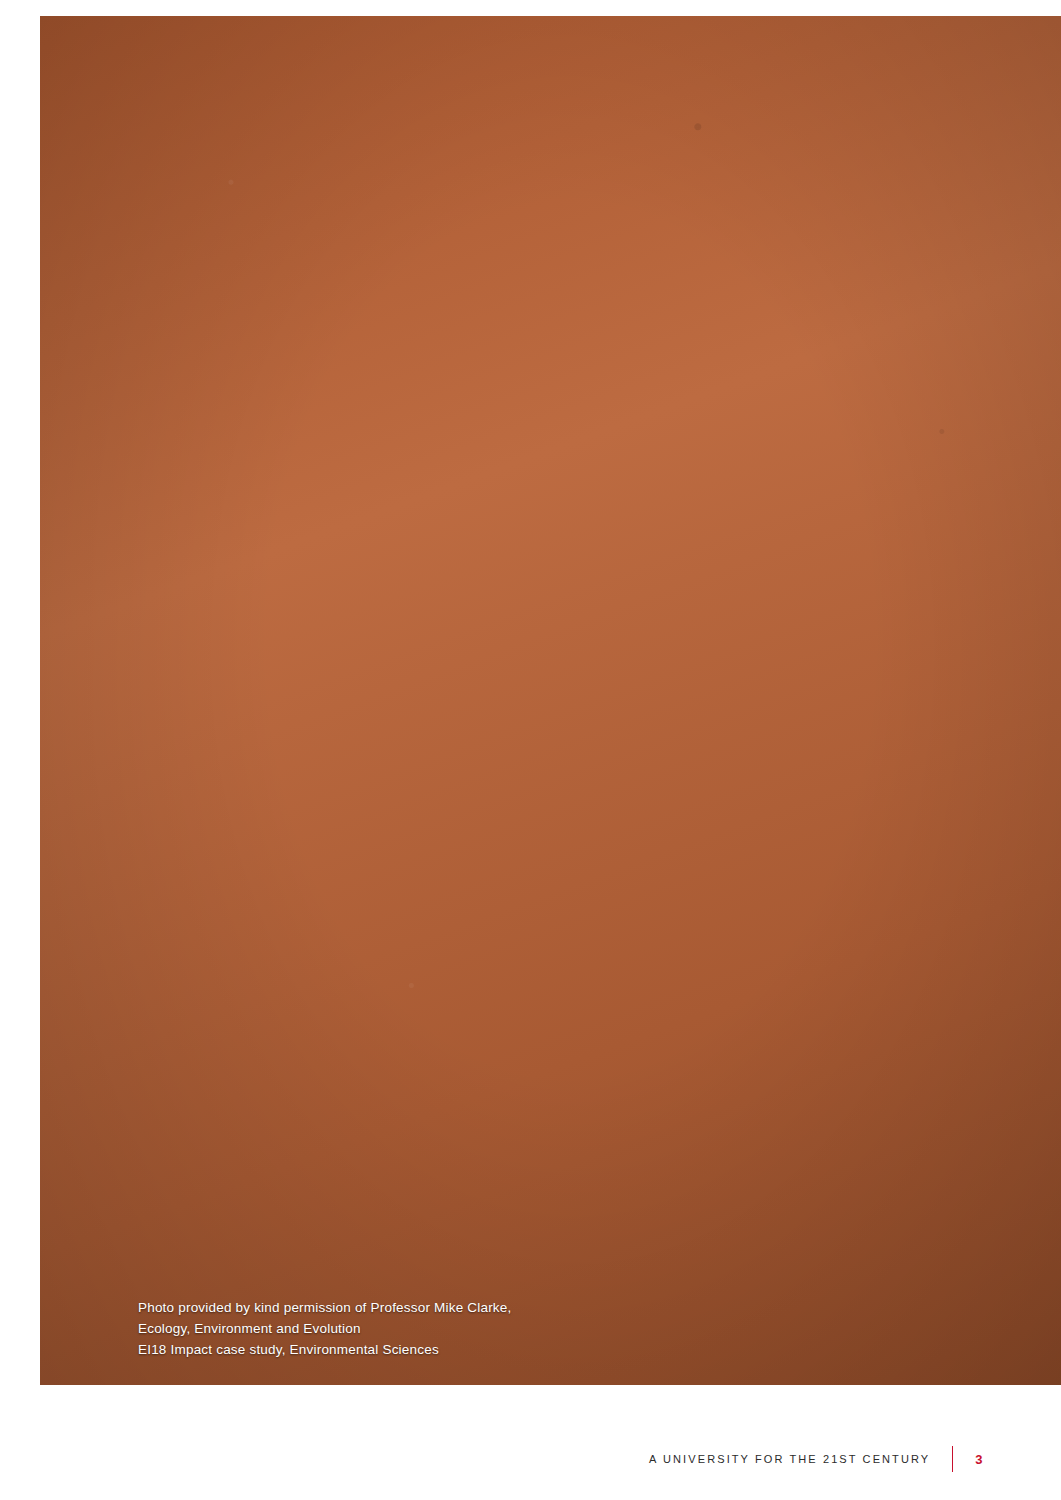Photo provided by kind permission of Professor Mike Clarke,
Ecology, Environment and Evolution
EI18 Impact case study, Environmental Sciences
A University for the 21st Century 3